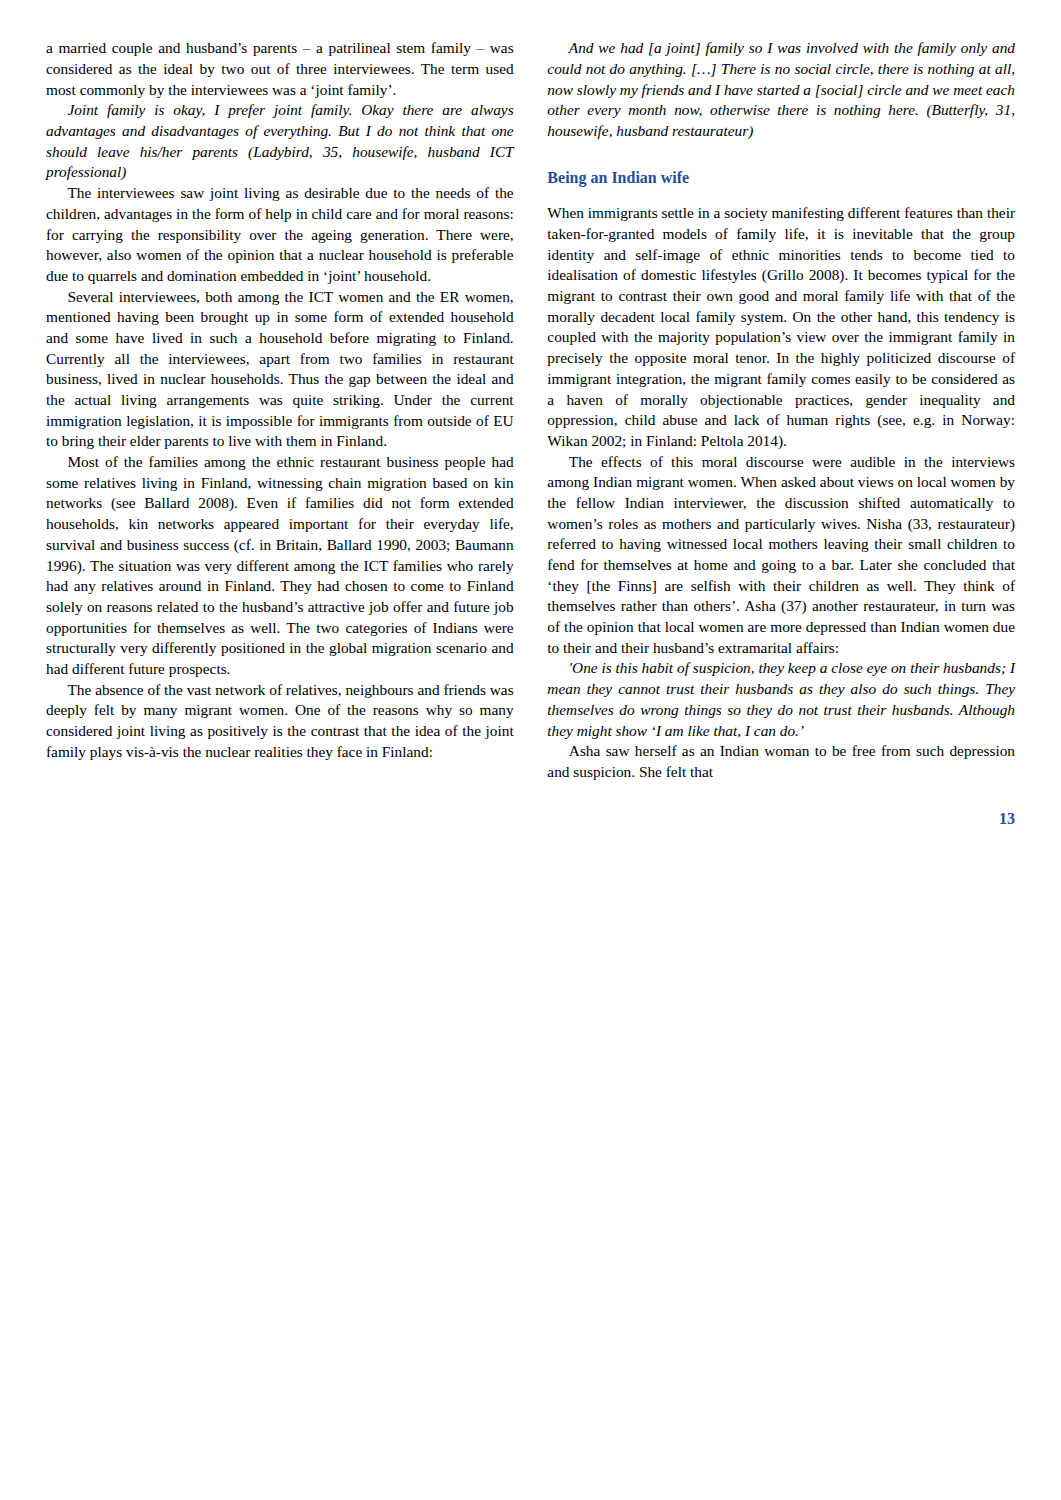a married couple and husband’s parents – a patrilineal stem family – was considered as the ideal by two out of three interviewees. The term used most commonly by the interviewees was a ‘joint family’.
Joint family is okay, I prefer joint family. Okay there are always advantages and disadvantages of everything. But I do not think that one should leave his/her parents (Ladybird, 35, housewife, husband ICT professional)
The interviewees saw joint living as desirable due to the needs of the children, advantages in the form of help in child care and for moral reasons: for carrying the responsibility over the ageing generation. There were, however, also women of the opinion that a nuclear household is preferable due to quarrels and domination embedded in ‘joint’ household.
Several interviewees, both among the ICT women and the ER women, mentioned having been brought up in some form of extended household and some have lived in such a household before migrating to Finland. Currently all the interviewees, apart from two families in restaurant business, lived in nuclear households. Thus the gap between the ideal and the actual living arrangements was quite striking. Under the current immigration legislation, it is impossible for immigrants from outside of EU to bring their elder parents to live with them in Finland.
Most of the families among the ethnic restaurant business people had some relatives living in Finland, witnessing chain migration based on kin networks (see Ballard 2008). Even if families did not form extended households, kin networks appeared important for their everyday life, survival and business success (cf. in Britain, Ballard 1990, 2003; Baumann 1996). The situation was very different among the ICT families who rarely had any relatives around in Finland. They had chosen to come to Finland solely on reasons related to the husband’s attractive job offer and future job opportunities for themselves as well. The two categories of Indians were structurally very differently positioned in the global migration scenario and had different future prospects.
The absence of the vast network of relatives, neighbours and friends was deeply felt by many migrant women. One of the reasons why so many considered joint living as positively is the contrast that the idea of the joint family plays vis-à-vis the nuclear realities they face in Finland:
And we had [a joint] family so I was involved with the family only and could not do anything. […] There is no social circle, there is nothing at all, now slowly my friends and I have started a [social] circle and we meet each other every month now, otherwise there is nothing here. (Butterfly, 31, housewife, husband restaurateur)
Being an Indian wife
When immigrants settle in a society manifesting different features than their taken-for-granted models of family life, it is inevitable that the group identity and self-image of ethnic minorities tends to become tied to idealisation of domestic lifestyles (Grillo 2008). It becomes typical for the migrant to contrast their own good and moral family life with that of the morally decadent local family system. On the other hand, this tendency is coupled with the majority population’s view over the immigrant family in precisely the opposite moral tenor. In the highly politicized discourse of immigrant integration, the migrant family comes easily to be considered as a haven of morally objectionable practices, gender inequality and oppression, child abuse and lack of human rights (see, e.g. in Norway: Wikan 2002; in Finland: Peltola 2014).
The effects of this moral discourse were audible in the interviews among Indian migrant women. When asked about views on local women by the fellow Indian interviewer, the discussion shifted automatically to women’s roles as mothers and particularly wives. Nisha (33, restaurateur) referred to having witnessed local mothers leaving their small children to fend for themselves at home and going to a bar. Later she concluded that ‘they [the Finns] are selfish with their children as well. They think of themselves rather than others’. Asha (37) another restaurateur, in turn was of the opinion that local women are more depressed than Indian women due to their and their husband’s extramarital affairs:
'One is this habit of suspicion, they keep a close eye on their husbands; I mean they cannot trust their husbands as they also do such things. They themselves do wrong things so they do not trust their husbands. Although they might show ‘I am like that, I can do.’
Asha saw herself as an Indian woman to be free from such depression and suspicion. She felt that
13